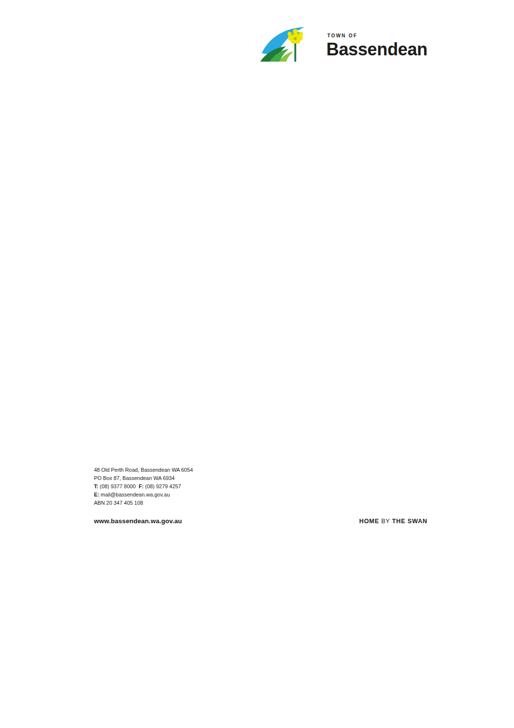Town of
Bassendean
48 Old Perth Road, Bassendean WA 6054
PO Box 87, Bassendean WA 6934
T: (08) 9377 8000 F: (08) 9279 4257
E: mail@bassendean.wa.gov.au
ABN 20 347 405 108
www.bassendean.wa.gov.au
HOME BY THE SWAN